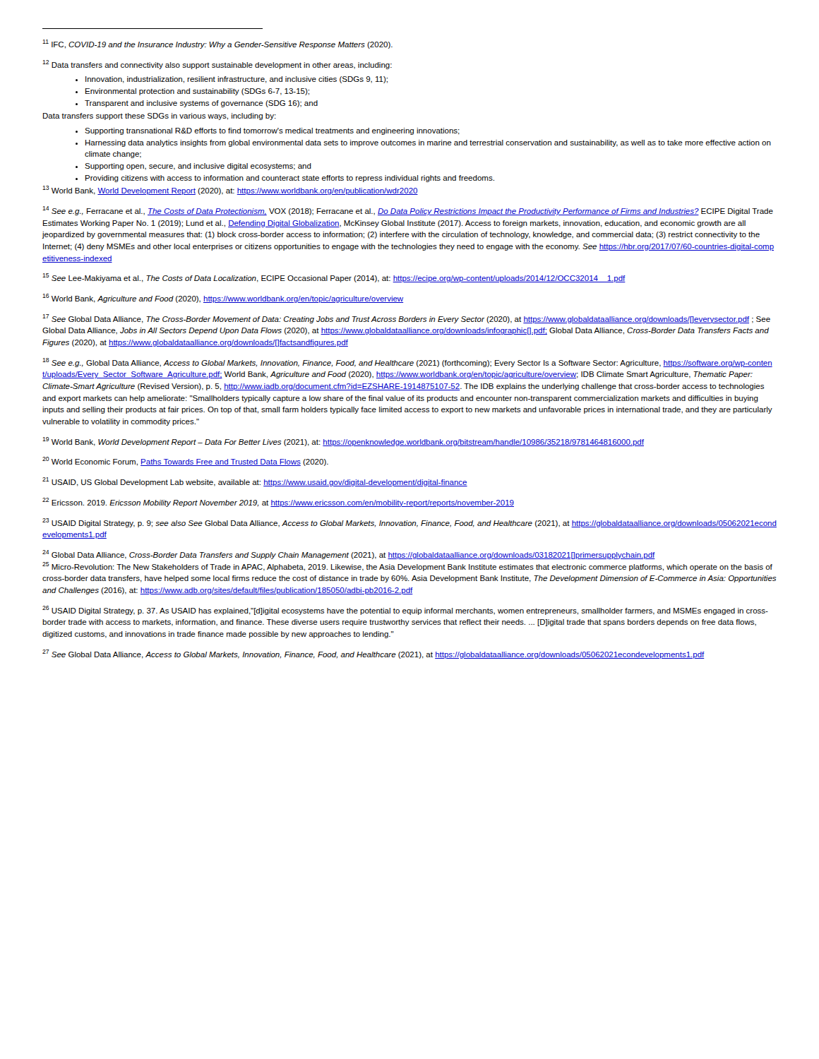11 IFC, COVID-19 and the Insurance Industry: Why a Gender-Sensitive Response Matters (2020).
12 Data transfers and connectivity also support sustainable development in other areas, including:
Innovation, industrialization, resilient infrastructure, and inclusive cities (SDGs 9, 11);
Environmental protection and sustainability (SDGs 6-7, 13-15);
Transparent and inclusive systems of governance (SDG 16); and
Data transfers support these SDGs in various ways, including by:
Supporting transnational R&D efforts to find tomorrow's medical treatments and engineering innovations;
Harnessing data analytics insights from global environmental data sets to improve outcomes in marine and terrestrial conservation and sustainability, as well as to take more effective action on climate change;
Supporting open, secure, and inclusive digital ecosystems; and
Providing citizens with access to information and counteract state efforts to repress individual rights and freedoms.
13 World Bank, World Development Report (2020), at: https://www.worldbank.org/en/publication/wdr2020
14 See e.g., Ferracane et al., The Costs of Data Protectionism, VOX (2018); Ferracane et al., Do Data Policy Restrictions Impact the Productivity Performance of Firms and Industries? ECIPE Digital Trade Estimates Working Paper No. 1 (2019); Lund et al., Defending Digital Globalization, McKinsey Global Institute (2017). Access to foreign markets, innovation, education, and economic growth are all jeopardized by governmental measures that: (1) block cross-border access to information; (2) interfere with the circulation of technology, knowledge, and commercial data; (3) restrict connectivity to the Internet; (4) deny MSMEs and other local enterprises or citizens opportunities to engage with the technologies they need to engage with the economy. See https://hbr.org/2017/07/60-countries-digital-competitiveness-indexed
15 See Lee-Makiyama et al., The Costs of Data Localization, ECIPE Occasional Paper (2014), at: https://ecipe.org/wp-content/uploads/2014/12/OCC32014__1.pdf
16 World Bank, Agriculture and Food (2020), https://www.worldbank.org/en/topic/agriculture/overview
17 See Global Data Alliance, The Cross-Border Movement of Data: Creating Jobs and Trust Across Borders in Every Sector (2020), at https://www.globaldataalliance.org/downloads/[]everysector.pdf ; See Global Data Alliance, Jobs in All Sectors Depend Upon Data Flows (2020), at https://www.globaldataalliance.org/downloads/infographic[].pdf; Global Data Alliance, Cross-Border Data Transfers Facts and Figures (2020), at https://www.globaldataalliance.org/downloads/[]factsandfigures.pdf
18 See e.g., Global Data Alliance, Access to Global Markets, Innovation, Finance, Food, and Healthcare (2021) (forthcoming); Every Sector Is a Software Sector: Agriculture, https://software.org/wp-content/uploads/Every_Sector_Software_Agriculture.pdf; World Bank, Agriculture and Food (2020), https://www.worldbank.org/en/topic/agriculture/overview; IDB Climate Smart Agriculture, Thematic Paper: Climate-Smart Agriculture (Revised Version), p. 5, http://www.iadb.org/document.cfm?id=EZSHARE-1914875107-52. The IDB explains the underlying challenge that cross-border access to technologies and export markets can help ameliorate: "Smallholders typically capture a low share of the final value of its products and encounter non-transparent commercialization markets and difficulties in buying inputs and selling their products at fair prices. On top of that, small farm holders typically face limited access to export to new markets and unfavorable prices in international trade, and they are particularly vulnerable to volatility in commodity prices."
19 World Bank, World Development Report – Data For Better Lives (2021), at: https://openknowledge.worldbank.org/bitstream/handle/10986/35218/9781464816000.pdf
20 World Economic Forum, Paths Towards Free and Trusted Data Flows (2020).
21 USAID, US Global Development Lab website, available at: https://www.usaid.gov/digital-development/digital-finance
22 Ericsson. 2019. Ericsson Mobility Report November 2019, at https://www.ericsson.com/en/mobility-report/reports/november-2019
23 USAID Digital Strategy, p. 9; see also See Global Data Alliance, Access to Global Markets, Innovation, Finance, Food, and Healthcare (2021), at https://globaldataalliance.org/downloads/05062021econdevelopments1.pdf
24 Global Data Alliance, Cross-Border Data Transfers and Supply Chain Management (2021), at https://globaldataalliance.org/downloads/03182021[]primersupplychain.pdf
25 Micro-Revolution: The New Stakeholders of Trade in APAC, Alphabeta, 2019. Likewise, the Asia Development Bank Institute estimates that electronic commerce platforms, which operate on the basis of cross-border data transfers, have helped some local firms reduce the cost of distance in trade by 60%. Asia Development Bank Institute, The Development Dimension of E-Commerce in Asia: Opportunities and Challenges (2016), at: https://www.adb.org/sites/default/files/publication/185050/adbi-pb2016-2.pdf
26 USAID Digital Strategy, p. 37. As USAID has explained,"[d]igital ecosystems have the potential to equip informal merchants, women entrepreneurs, smallholder farmers, and MSMEs engaged in cross-border trade with access to markets, information, and finance. These diverse users require trustworthy services that reflect their needs. ... [D]igital trade that spans borders depends on free data flows, digitized customs, and innovations in trade finance made possible by new approaches to lending."
27 See Global Data Alliance, Access to Global Markets, Innovation, Finance, Food, and Healthcare (2021), at https://globaldataalliance.org/downloads/05062021econdevelopments1.pdf